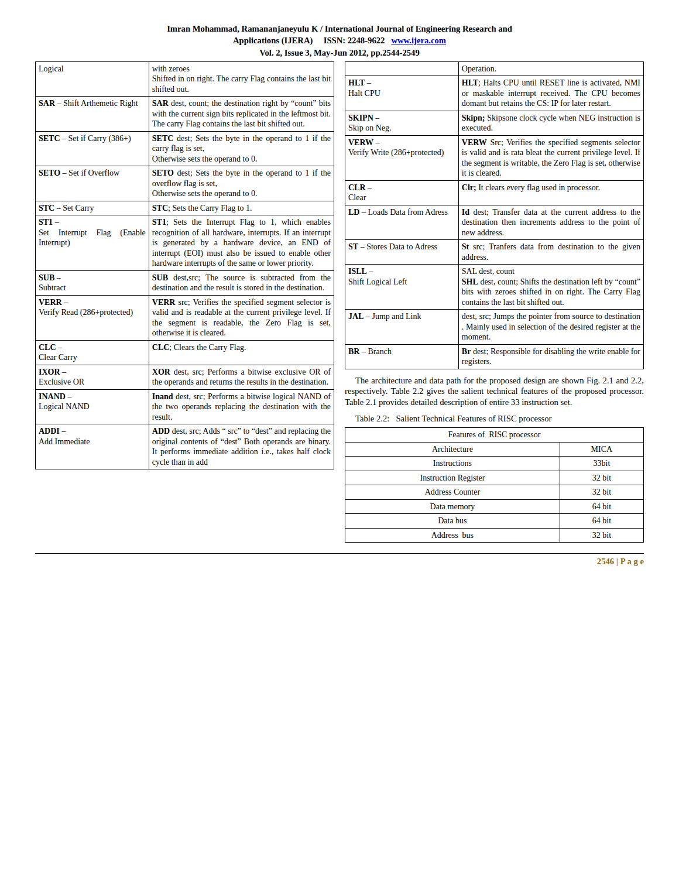Imran Mohammad, Ramananjaneyulu K / International Journal of Engineering Research and
Applications (IJERA) ISSN: 2248-9622 www.ijera.com
Vol. 2, Issue 3, May-Jun 2012, pp.2544-2549
| Logical | with zeroes Shifted in on right. The carry Flag contains the last bit shifted out. |
| SAR – Shift Arthemetic Right | SAR dest, count; the destination right by “count” bits with the current sign bits replicated in the leftmost bit. The carry Flag contains the last bit shifted out. |
| SETC – Set if Carry (386+) | SETC dest; Sets the byte in the operand to 1 if the carry flag is set, Otherwise sets the operand to 0. |
| SETO – Set if Overflow | SETO dest; Sets the byte in the operand to 1 if the overflow flag is set, Otherwise sets the operand to 0. |
| STC – Set Carry | STC ; Sets the Carry Flag to 1. |
| ST1 – Set Interrupt Flag (Enable Interrupt) | ST1 ; Sets the Interrupt Flag to 1, which enables recognition of all hardware, interrupts. If an interrupt is generated by a hardware device, an END of interrupt (EOI) must also be issued to enable other hardware interrupts of the same or lower priority. |
| SUB – Subtract | SUB dest,src; The source is subtracted from the destination and the result is stored in the destination. |
| VERR – Verify Read (286+protected) | VERR src; Verifies the specified segment selector is valid and is readable at the current privilege level. If the segment is readable, the Zero Flag is set, otherwise it is cleared. |
| CLC – Clear Carry | CLC ; Clears the Carry Flag. |
| IXOR – Exclusive OR | XOR dest, src; Performs a bitwise exclusive OR of the operands and returns the results in the destination. |
| INAND – Logical NAND | Inand dest, src; Performs a bitwise logical NAND of the two operands replacing the destination with the result. |
| ADDI – Add Immediate | ADD dest, src; Adds “ src” to “dest” and replacing the original contents of “dest” Both operands are binary. It performs immediate addition i.e., takes half clock cycle than in add |
| | Operation. |
| HLT – Halt CPU | HLT ; Halts CPU until RESET line is activated, NMI or maskable interrupt received. The CPU becomes domant but retains the CS: IP for later restart. |
| SKIPN – Skip on Neg. | Skipn; Skipsone clock cycle when NEG instruction is executed. |
| VERW – Verify Write (286+protected) | VERW Src; Verifies the specified segments selector is valid and is rata bleat the current privilege level. If the segment is writable, the Zero Flag is set, otherwise it is cleared. |
| CLR – Clear | Clr; It clears every flag used in processor. |
| LD – Loads Data from Adress | Id dest; Transfer data at the current address to the destination then increments address to the point of new address. |
| ST – Stores Data to Adress | St src; Tranfers data from destination to the given address. |
| ISLL – Shift Logical Left | SAL dest, count SHL dest, count; Shifts the destination left by “count” bits with zeroes shifted in on right. The Carry Flag contains the last bit shifted out. |
| JAL – Jump and Link | dest, src; Jumps the pointer from source to destination . Mainly used in selection of the desired register at the moment. |
| BR – Branch | Br dest; Responsible for disabling the write enable for registers. |
The architecture and data path for the proposed design are shown Fig. 2.1 and 2.2, respectively. Table 2.2 gives the salient technical features of the proposed processor. Table 2.1 provides detailed description of entire 33 instruction set.
Table 2.2: Salient Technical Features of RISC processor
| Features of RISC processor |
| --- |
| Architecture | MICA |
| Instructions | 33bit |
| Instruction Register | 32 bit |
| Address Counter | 32 bit |
| Data memory | 64 bit |
| Data bus | 64 bit |
| Address bus | 32 bit |
2546 | P a g e